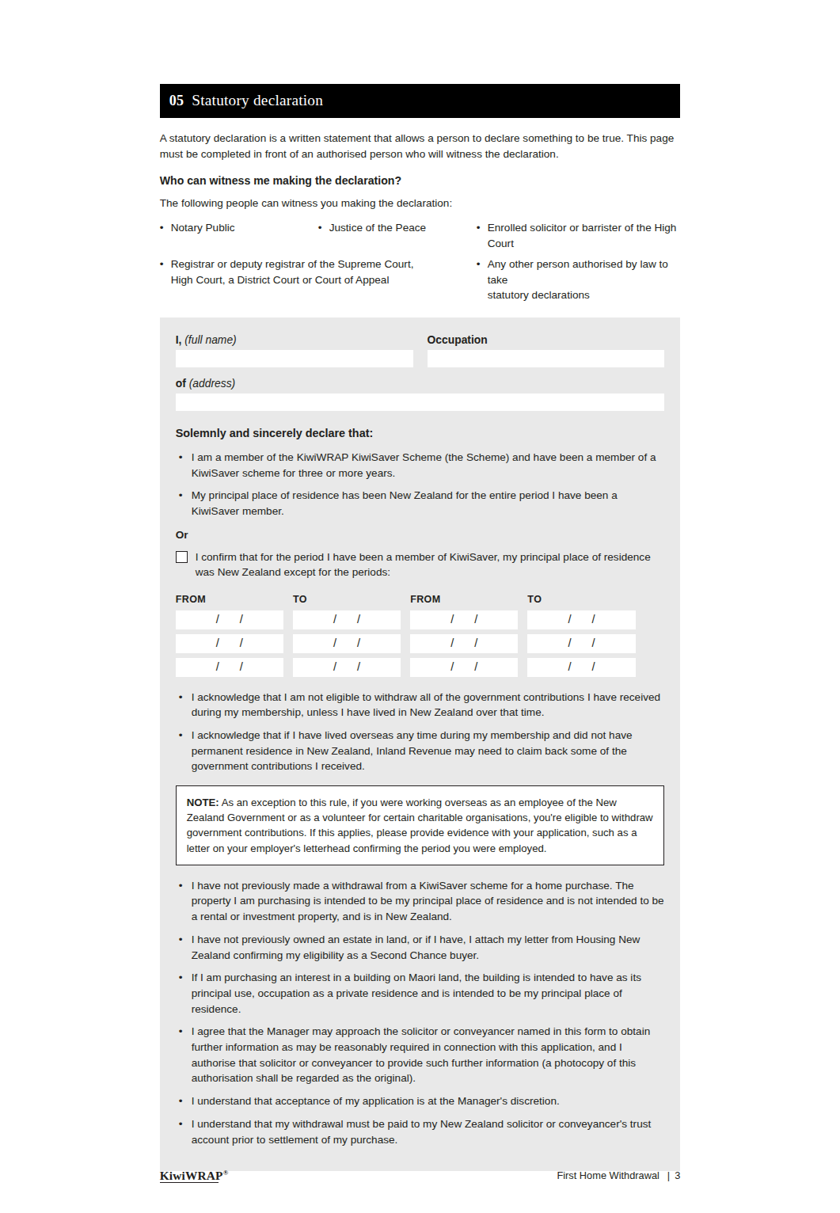05 Statutory declaration
A statutory declaration is a written statement that allows a person to declare something to be true. This page must be completed in front of an authorised person who will witness the declaration.
Who can witness me making the declaration?
The following people can witness you making the declaration:
•Notary Public
•Justice of the Peace
•Enrolled solicitor or barrister of the High Court
•Registrar or deputy registrar of the Supreme Court,
High Court, a District Court or Court of Appeal
•Any other person authorised by law to take
statutory declarations
I, (full name)
Occupation
of (address)
Solemnly and sincerely declare that:
I am a member of the KiwiWRAP KiwiSaver Scheme (the Scheme) and have been a member of a KiwiSaver scheme for three or more years.
My principal place of residence has been New Zealand for the entire period I have been a KiwiSaver member.
Or
I confirm that for the period I have been a member of KiwiSaver, my principal place of residence was New Zealand except for the periods:
FROM
TO
FROM
TO
//
//
//
//
//
//
//
//
//
//
//
//
I acknowledge that I am not eligible to withdraw all of the government contributions I have received during my membership, unless I have lived in New Zealand over that time.
I acknowledge that if I have lived overseas any time during my membership and did not have permanent residence in New Zealand, Inland Revenue may need to claim back some of the government contributions I received.
NOTE: As an exception to this rule, if you were working overseas as an employee of the New Zealand Government or as a volunteer for certain charitable organisations, you're eligible to withdraw government contributions. If this applies, please provide evidence with your application, such as a letter on your employer's letterhead confirming the period you were employed.
I have not previously made a withdrawal from a KiwiSaver scheme for a home purchase. The property I am purchasing is intended to be my principal place of residence and is not intended to be a rental or investment property, and is in New Zealand.
I have not previously owned an estate in land, or if I have, I attach my letter from Housing New Zealand confirming my eligibility as a Second Chance buyer.
If I am purchasing an interest in a building on Maori land, the building is intended to have as its principal use, occupation as a private residence and is intended to be my principal place of residence.
I agree that the Manager may approach the solicitor or conveyancer named in this form to obtain further information as may be reasonably required in connection with this application, and I authorise that solicitor or conveyancer to provide such further information (a photocopy of this authorisation shall be regarded as the original).
I understand that acceptance of my application is at the Manager's discretion.
I understand that my withdrawal must be paid to my New Zealand solicitor or conveyancer's trust account prior to settlement of my purchase.
KiwiWRAP®
First Home Withdrawal|3